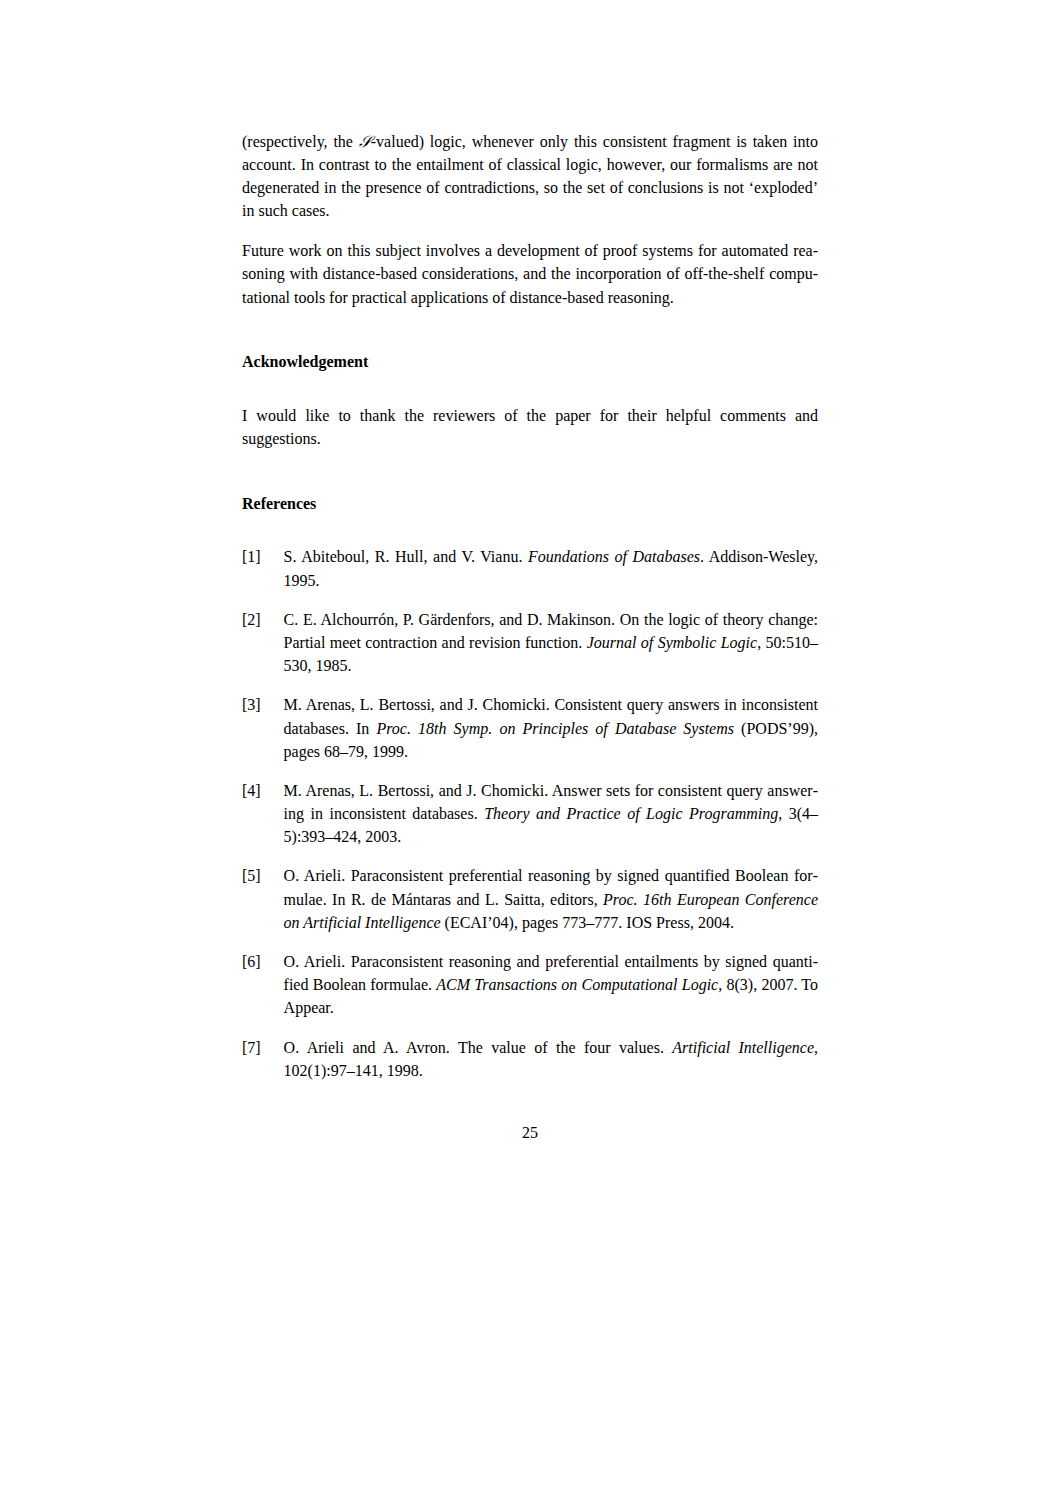(respectively, the 𝒮-valued) logic, whenever only this consistent fragment is taken into account. In contrast to the entailment of classical logic, however, our formalisms are not degenerated in the presence of contradictions, so the set of conclusions is not ‘exploded’ in such cases.
Future work on this subject involves a development of proof systems for automated reasoning with distance-based considerations, and the incorporation of off-the-shelf computational tools for practical applications of distance-based reasoning.
Acknowledgement
I would like to thank the reviewers of the paper for their helpful comments and suggestions.
References
[1] S. Abiteboul, R. Hull, and V. Vianu. Foundations of Databases. Addison-Wesley, 1995.
[2] C. E. Alchourrón, P. Gärdenfors, and D. Makinson. On the logic of theory change: Partial meet contraction and revision function. Journal of Symbolic Logic, 50:510–530, 1985.
[3] M. Arenas, L. Bertossi, and J. Chomicki. Consistent query answers in inconsistent databases. In Proc. 18th Symp. on Principles of Database Systems (PODS’99), pages 68–79, 1999.
[4] M. Arenas, L. Bertossi, and J. Chomicki. Answer sets for consistent query answering in inconsistent databases. Theory and Practice of Logic Programming, 3(4–5):393–424, 2003.
[5] O. Arieli. Paraconsistent preferential reasoning by signed quantified Boolean formulae. In R. de Mántaras and L. Saitta, editors, Proc. 16th European Conference on Artificial Intelligence (ECAI’04), pages 773–777. IOS Press, 2004.
[6] O. Arieli. Paraconsistent reasoning and preferential entailments by signed quantified Boolean formulae. ACM Transactions on Computational Logic, 8(3), 2007. To Appear.
[7] O. Arieli and A. Avron. The value of the four values. Artificial Intelligence, 102(1):97–141, 1998.
25